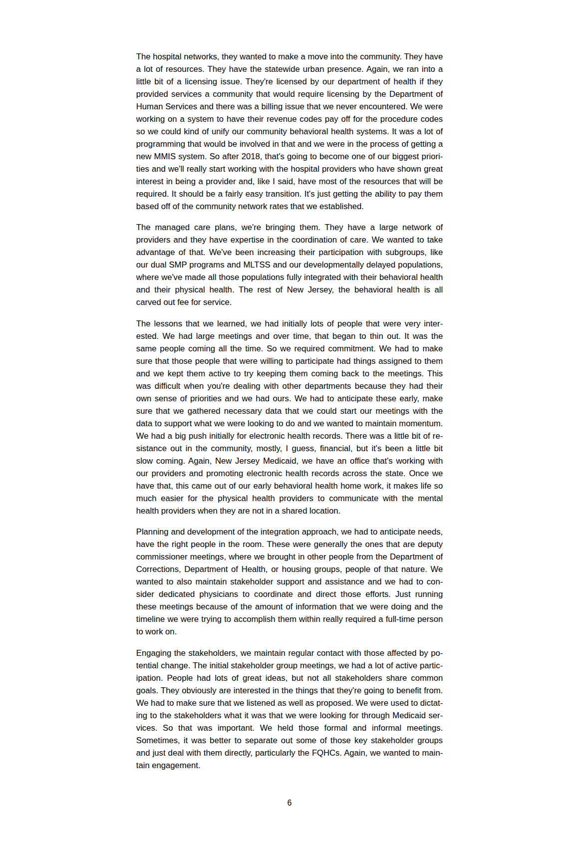The hospital networks, they wanted to make a move into the community. They have a lot of resources. They have the statewide urban presence. Again, we ran into a little bit of a licensing issue. They're licensed by our department of health if they provided services a community that would require licensing by the Department of Human Services and there was a billing issue that we never encountered. We were working on a system to have their revenue codes pay off for the procedure codes so we could kind of unify our community behavioral health systems. It was a lot of programming that would be involved in that and we were in the process of getting a new MMIS system. So after 2018, that's going to become one of our biggest priorities and we'll really start working with the hospital providers who have shown great interest in being a provider and, like I said, have most of the resources that will be required. It should be a fairly easy transition. It's just getting the ability to pay them based off of the community network rates that we established.
The managed care plans, we're bringing them. They have a large network of providers and they have expertise in the coordination of care. We wanted to take advantage of that. We've been increasing their participation with subgroups, like our dual SMP programs and MLTSS and our developmentally delayed populations, where we've made all those populations fully integrated with their behavioral health and their physical health. The rest of New Jersey, the behavioral health is all carved out fee for service.
The lessons that we learned, we had initially lots of people that were very interested. We had large meetings and over time, that began to thin out. It was the same people coming all the time. So we required commitment. We had to make sure that those people that were willing to participate had things assigned to them and we kept them active to try keeping them coming back to the meetings. This was difficult when you're dealing with other departments because they had their own sense of priorities and we had ours. We had to anticipate these early, make sure that we gathered necessary data that we could start our meetings with the data to support what we were looking to do and we wanted to maintain momentum. We had a big push initially for electronic health records. There was a little bit of resistance out in the community, mostly, I guess, financial, but it's been a little bit slow coming. Again, New Jersey Medicaid, we have an office that's working with our providers and promoting electronic health records across the state. Once we have that, this came out of our early behavioral health home work, it makes life so much easier for the physical health providers to communicate with the mental health providers when they are not in a shared location.
Planning and development of the integration approach, we had to anticipate needs, have the right people in the room. These were generally the ones that are deputy commissioner meetings, where we brought in other people from the Department of Corrections, Department of Health, or housing groups, people of that nature. We wanted to also maintain stakeholder support and assistance and we had to consider dedicated physicians to coordinate and direct those efforts. Just running these meetings because of the amount of information that we were doing and the timeline we were trying to accomplish them within really required a full-time person to work on.
Engaging the stakeholders, we maintain regular contact with those affected by potential change. The initial stakeholder group meetings, we had a lot of active participation. People had lots of great ideas, but not all stakeholders share common goals. They obviously are interested in the things that they're going to benefit from. We had to make sure that we listened as well as proposed. We were used to dictating to the stakeholders what it was that we were looking for through Medicaid services. So that was important. We held those formal and informal meetings. Sometimes, it was better to separate out some of those key stakeholder groups and just deal with them directly, particularly the FQHCs. Again, we wanted to maintain engagement.
6